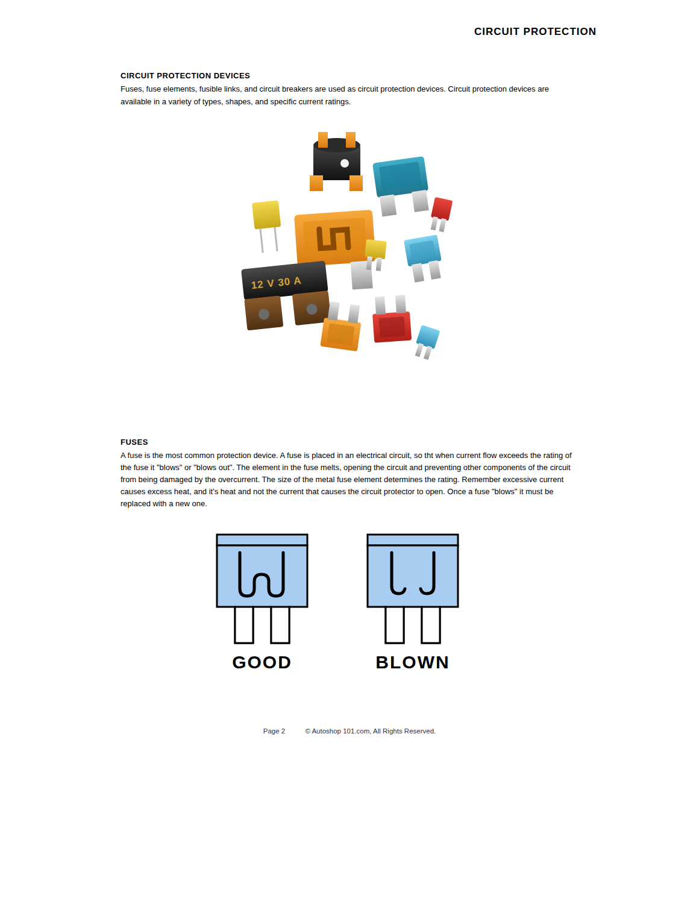CIRCUIT PROTECTION
CIRCUIT PROTECTION DEVICES
Fuses, fuse elements, fusible links, and circuit breakers are used as circuit protection devices. Circuit protection devices are available in a variety of types, shapes, and specific current ratings.
12 V 30 A
FUSES
A fuse is the most common protection device. A fuse is placed in an electrical circuit, so tht when current flow exceeds the rating of the fuse it "blows" or "blows out". The element in the fuse melts, opening the circuit and preventing other components of the circuit from being damaged by the overcurrent. The size of the metal fuse element determines the rating. Remember excessive current causes excess heat, and it's heat and not the current that causes the circuit protector to open. Once a fuse "blows" it must be replaced with a new one.
GOOD BLOWN
Page 2 © Autoshop 101.com, All Rights Reserved.